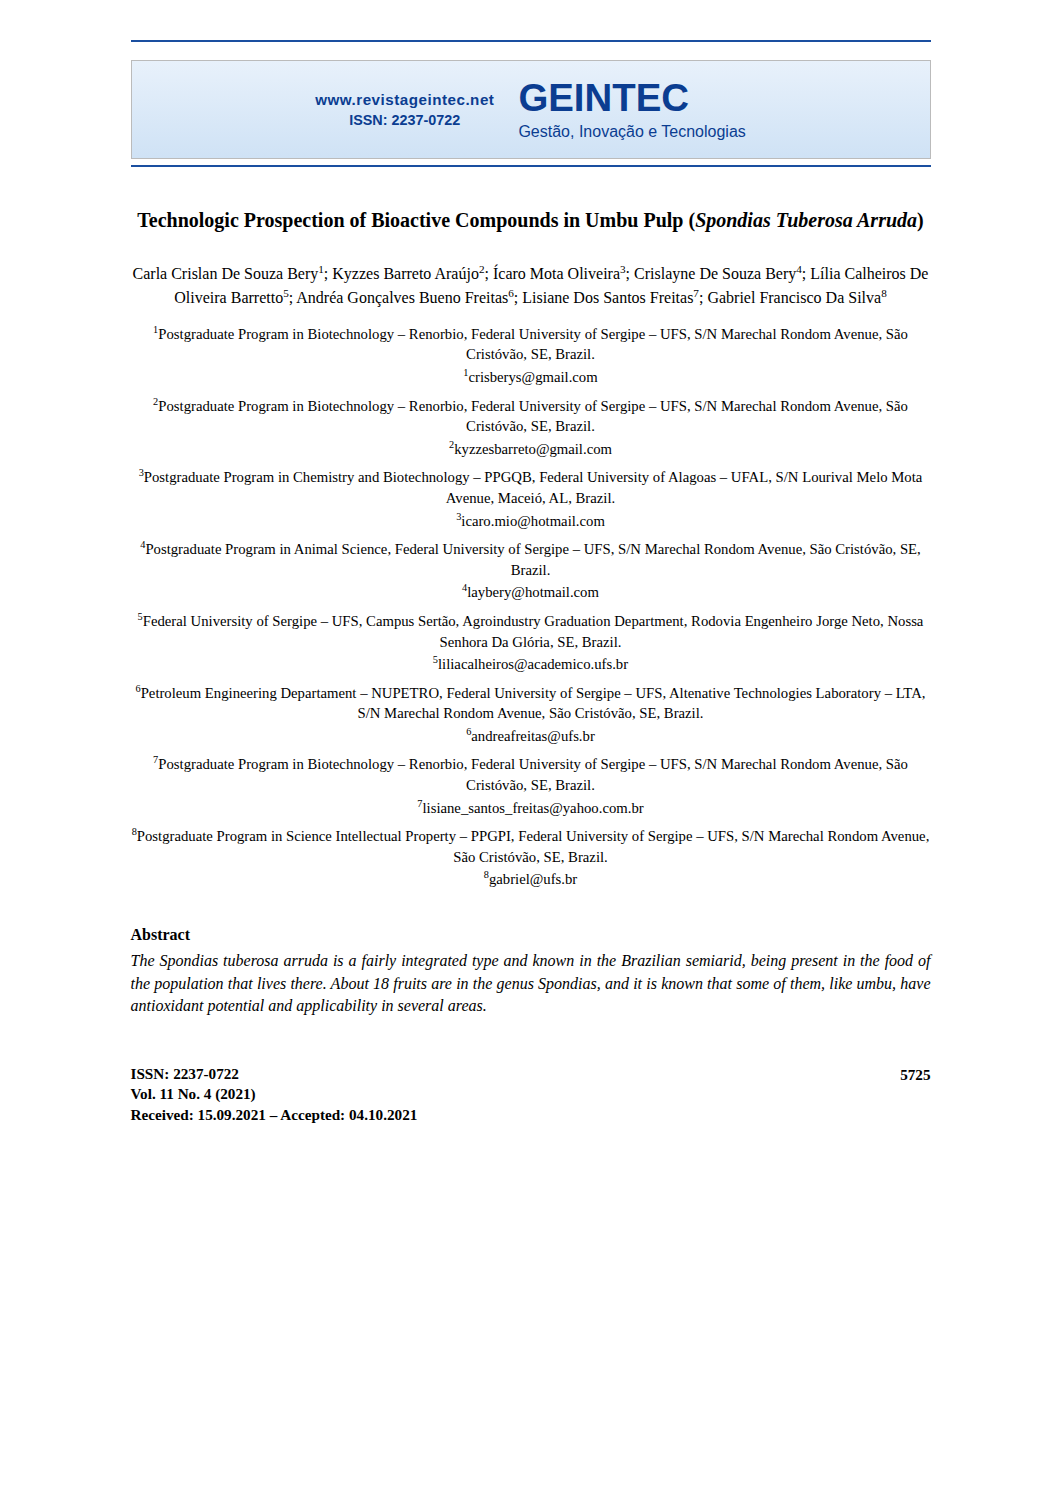www.revistageintec.net
ISSN: 2237-0722
GEINTEC
Gestão, Inovação e Tecnologias
Technologic Prospection of Bioactive Compounds in Umbu Pulp (Spondias Tuberosa Arruda)
Carla Crislan De Souza Bery1; Kyzzes Barreto Araújo2; Ícaro Mota Oliveira3; Crislayne De Souza Bery4; Lília Calheiros De Oliveira Barretto5; Andréa Gonçalves Bueno Freitas6; Lisiane Dos Santos Freitas7; Gabriel Francisco Da Silva8
1Postgraduate Program in Biotechnology – Renorbio, Federal University of Sergipe – UFS, S/N Marechal Rondom Avenue, São Cristóvão, SE, Brazil. 1crisberys@gmail.com
2Postgraduate Program in Biotechnology – Renorbio, Federal University of Sergipe – UFS, S/N Marechal Rondom Avenue, São Cristóvão, SE, Brazil. 2kyzzesbarreto@gmail.com
3Postgraduate Program in Chemistry and Biotechnology – PPGQB, Federal University of Alagoas – UFAL, S/N Lourival Melo Mota Avenue, Maceió, AL, Brazil. 3icaro.mio@hotmail.com
4Postgraduate Program in Animal Science, Federal University of Sergipe – UFS, S/N Marechal Rondom Avenue, São Cristóvão, SE, Brazil. 4laybery@hotmail.com
5Federal University of Sergipe – UFS, Campus Sertão, Agroindustry Graduation Department, Rodovia Engenheiro Jorge Neto, Nossa Senhora Da Glória, SE, Brazil. 5liliacalheiros@academico.ufs.br
6Petroleum Engineering Departament – NUPETRO, Federal University of Sergipe – UFS, Altenative Technologies Laboratory – LTA, S/N Marechal Rondom Avenue, São Cristóvão, SE, Brazil. 6andreafreitas@ufs.br
7Postgraduate Program in Biotechnology – Renorbio, Federal University of Sergipe – UFS, S/N Marechal Rondom Avenue, São Cristóvão, SE, Brazil. 7lisiane_santos_freitas@yahoo.com.br
8Postgraduate Program in Science Intellectual Property – PPGPI, Federal University of Sergipe – UFS, S/N Marechal Rondom Avenue, São Cristóvão, SE, Brazil. 8gabriel@ufs.br
Abstract
The Spondias tuberosa arruda is a fairly integrated type and known in the Brazilian semiarid, being present in the food of the population that lives there. About 18 fruits are in the genus Spondias, and it is known that some of them, like umbu, have antioxidant potential and applicability in several areas.
ISSN: 2237-0722
Vol. 11 No. 4 (2021)
Received: 15.09.2021 – Accepted: 04.10.2021
5725